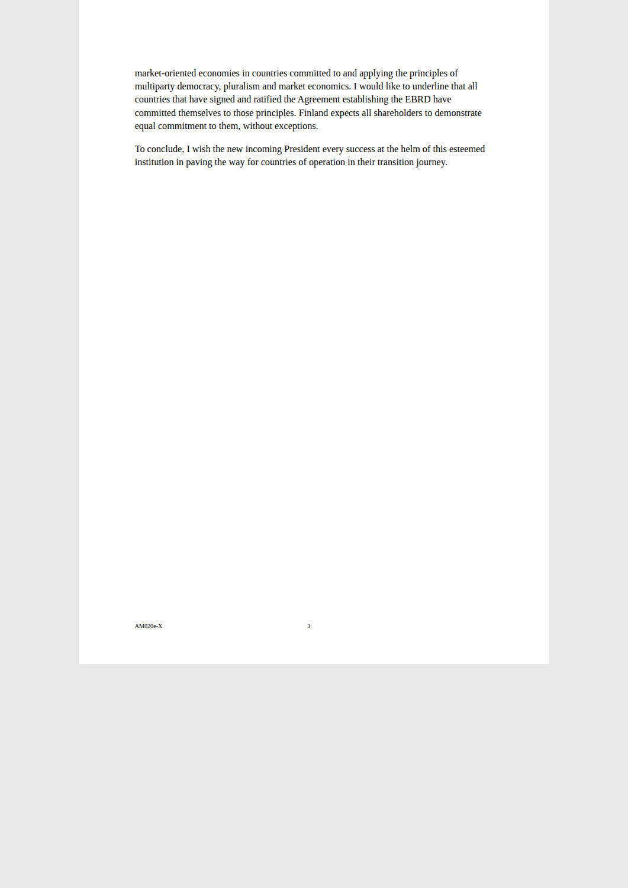market-oriented economies in countries committed to and applying the principles of multiparty democracy, pluralism and market economics. I would like to underline that all countries that have signed and ratified the Agreement establishing the EBRD have committed themselves to those principles. Finland expects all shareholders to demonstrate equal commitment to them, without exceptions.
To conclude, I wish the new incoming President every success at the helm of this esteemed institution in paving the way for countries of operation in their transition journey.
AM020e-X 3